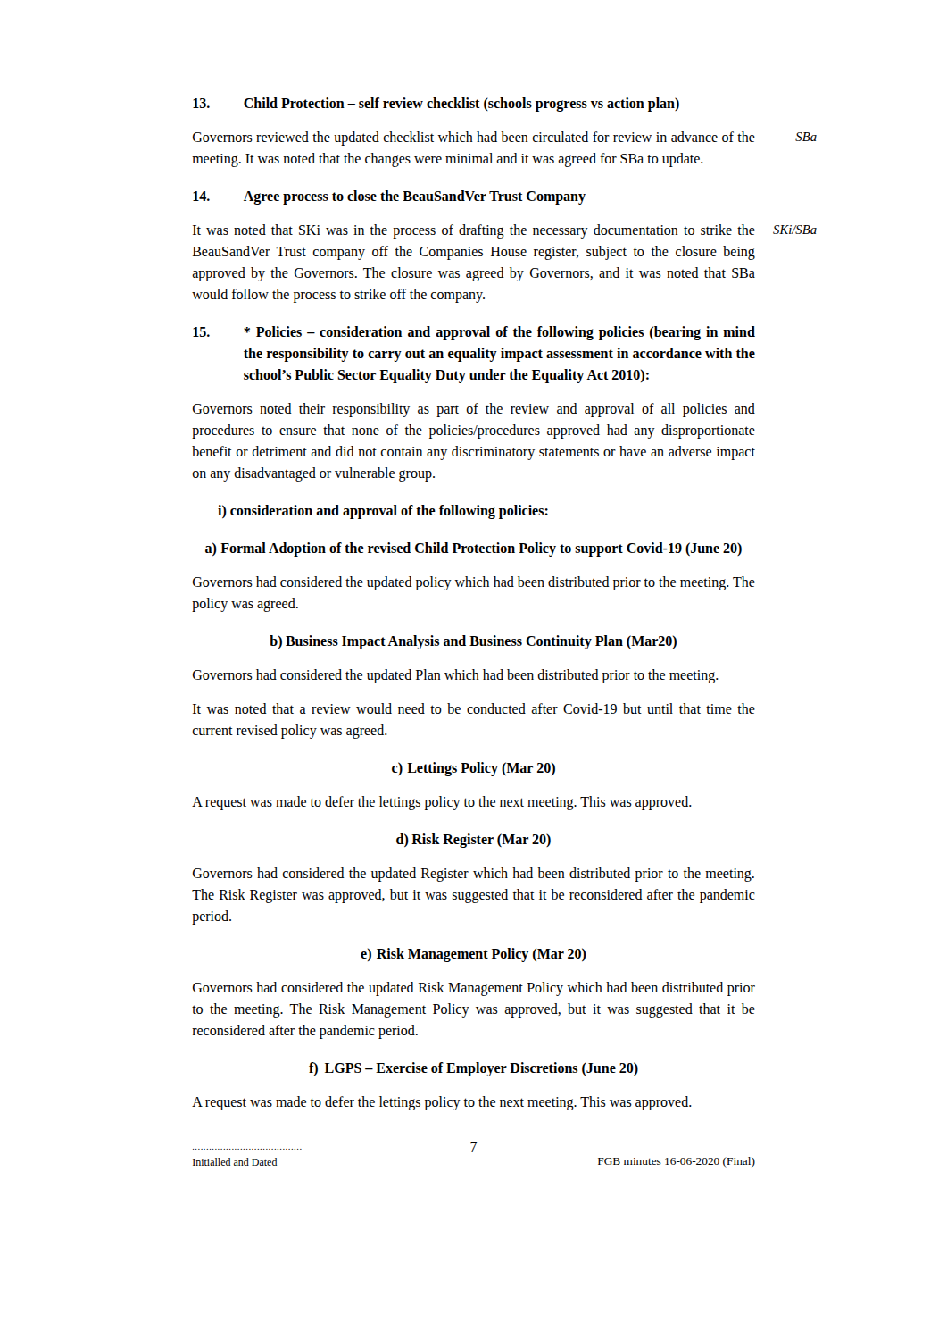13.
Child Protection – self review checklist (schools progress vs action plan)
SBa
Governors reviewed the updated checklist which had been circulated for review in advance of the meeting. It was noted that the changes were minimal and it was agreed for SBa to update.
14.
Agree process to close the BeauSandVer Trust Company
SKi/SBa
It was noted that SKi was in the process of drafting the necessary documentation to strike the BeauSandVer Trust company off the Companies House register, subject to the closure being approved by the Governors. The closure was agreed by Governors, and it was noted that SBa would follow the process to strike off the company.
15.
* Policies – consideration and approval of the following policies (bearing in mind the responsibility to carry out an equality impact assessment in accordance with the school’s Public Sector Equality Duty under the Equality Act 2010):
Governors noted their responsibility as part of the review and approval of all policies and procedures to ensure that none of the policies/procedures approved had any disproportionate benefit or detriment and did not contain any discriminatory statements or have an adverse impact on any disadvantaged or vulnerable group.
i) consideration and approval of the following policies:
a) Formal Adoption of the revised Child Protection Policy to support Covid-19 (June 20)
Governors had considered the updated policy which had been distributed prior to the meeting. The policy was agreed.
b) Business Impact Analysis and Business Continuity Plan (Mar20)
Governors had considered the updated Plan which had been distributed prior to the meeting.
It was noted that a review would need to be conducted after Covid-19 but until that time the current revised policy was agreed.
c) Lettings Policy (Mar 20)
A request was made to defer the lettings policy to the next meeting. This was approved.
d) Risk Register (Mar 20)
Governors had considered the updated Register which had been distributed prior to the meeting. The Risk Register was approved, but it was suggested that it be reconsidered after the pandemic period.
e) Risk Management Policy (Mar 20)
Governors had considered the updated Risk Management Policy which had been distributed prior to the meeting. The Risk Management Policy was approved, but it was suggested that it be reconsidered after the pandemic period.
f) LGPS – Exercise of Employer Discretions (June 20)
A request was made to defer the lettings policy to the next meeting. This was approved.
7
.......................................
Initialled and Dated
FGB minutes 16-06-2020 (Final)